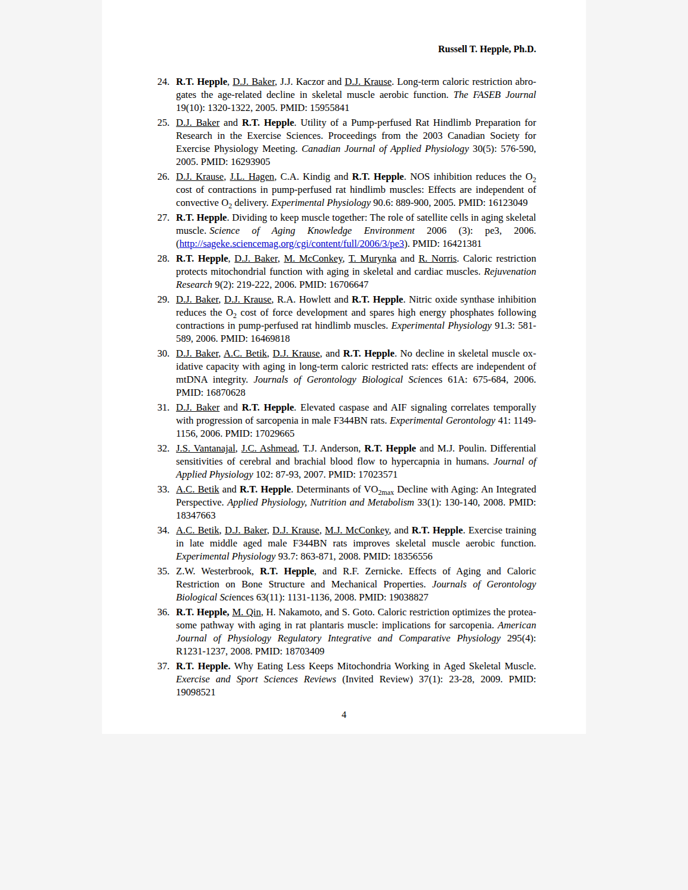Russell T. Hepple, Ph.D.
R.T. Hepple, D.J. Baker, J.J. Kaczor and D.J. Krause. Long-term caloric restriction abrogates the age-related decline in skeletal muscle aerobic function. The FASEB Journal 19(10): 1320-1322, 2005. PMID: 15955841
D.J. Baker and R.T. Hepple. Utility of a Pump-perfused Rat Hindlimb Preparation for Research in the Exercise Sciences. Proceedings from the 2003 Canadian Society for Exercise Physiology Meeting. Canadian Journal of Applied Physiology 30(5): 576-590, 2005. PMID: 16293905
D.J. Krause, J.L. Hagen, C.A. Kindig and R.T. Hepple. NOS inhibition reduces the O2 cost of contractions in pump-perfused rat hindlimb muscles: Effects are independent of convective O2 delivery. Experimental Physiology 90.6: 889-900, 2005. PMID: 16123049
R.T. Hepple. Dividing to keep muscle together: The role of satellite cells in aging skeletal muscle. Science of Aging Knowledge Environment 2006 (3): pe3, 2006. (http://sageke.sciencemag.org/cgi/content/full/2006/3/pe3). PMID: 16421381
R.T. Hepple, D.J. Baker, M. McConkey, T. Murynka and R. Norris. Caloric restriction protects mitochondrial function with aging in skeletal and cardiac muscles. Rejuvenation Research 9(2): 219-222, 2006. PMID: 16706647
D.J. Baker, D.J. Krause, R.A. Howlett and R.T. Hepple. Nitric oxide synthase inhibition reduces the O2 cost of force development and spares high energy phosphates following contractions in pump-perfused rat hindlimb muscles. Experimental Physiology 91.3: 581-589, 2006. PMID: 16469818
D.J. Baker, A.C. Betik, D.J. Krause, and R.T. Hepple. No decline in skeletal muscle oxidative capacity with aging in long-term caloric restricted rats: effects are independent of mtDNA integrity. Journals of Gerontology Biological Sciences 61A: 675-684, 2006. PMID: 16870628
D.J. Baker and R.T. Hepple. Elevated caspase and AIF signaling correlates temporally with progression of sarcopenia in male F344BN rats. Experimental Gerontology 41: 1149-1156, 2006. PMID: 17029665
J.S. Vantanajal, J.C. Ashmead, T.J. Anderson, R.T. Hepple and M.J. Poulin. Differential sensitivities of cerebral and brachial blood flow to hypercapnia in humans. Journal of Applied Physiology 102: 87-93, 2007. PMID: 17023571
A.C. Betik and R.T. Hepple. Determinants of VO2max Decline with Aging: An Integrated Perspective. Applied Physiology, Nutrition and Metabolism 33(1): 130-140, 2008. PMID: 18347663
A.C. Betik, D.J. Baker, D.J. Krause, M.J. McConkey, and R.T. Hepple. Exercise training in late middle aged male F344BN rats improves skeletal muscle aerobic function. Experimental Physiology 93.7: 863-871, 2008. PMID: 18356556
Z.W. Westerbrook, R.T. Hepple, and R.F. Zernicke. Effects of Aging and Caloric Restriction on Bone Structure and Mechanical Properties. Journals of Gerontology Biological Sciences 63(11): 1131-1136, 2008. PMID: 19038827
R.T. Hepple, M. Qin, H. Nakamoto, and S. Goto. Caloric restriction optimizes the proteasome pathway with aging in rat plantaris muscle: implications for sarcopenia. American Journal of Physiology Regulatory Integrative and Comparative Physiology 295(4): R1231-1237, 2008. PMID: 18703409
R.T. Hepple. Why Eating Less Keeps Mitochondria Working in Aged Skeletal Muscle. Exercise and Sport Sciences Reviews (Invited Review) 37(1): 23-28, 2009. PMID: 19098521
4